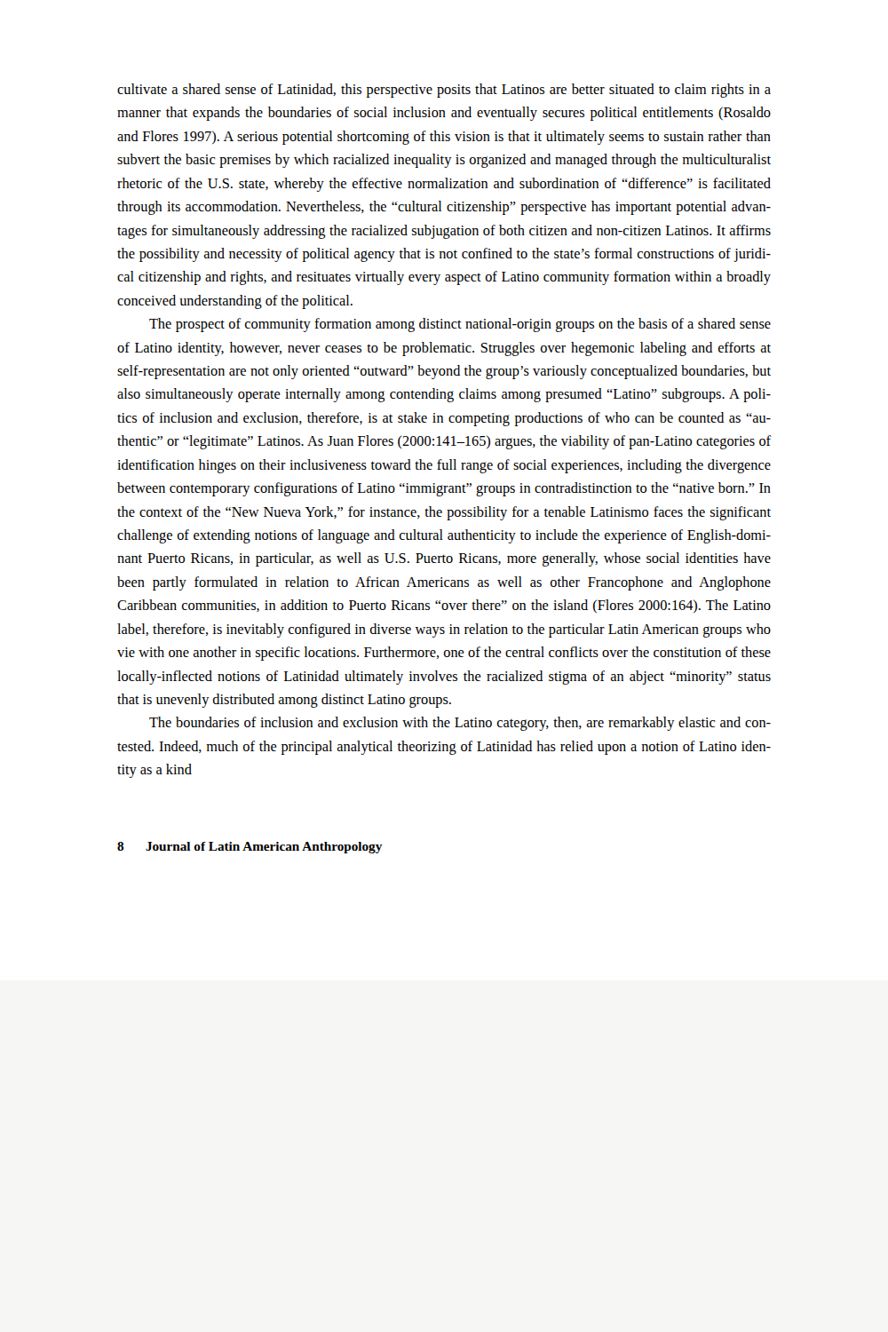cultivate a shared sense of Latinidad, this perspective posits that Latinos are better situated to claim rights in a manner that expands the boundaries of social inclusion and eventually secures political entitlements (Rosaldo and Flores 1997). A serious potential shortcoming of this vision is that it ultimately seems to sustain rather than subvert the basic premises by which racialized inequality is organized and managed through the multiculturalist rhetoric of the U.S. state, whereby the effective normalization and subordination of “difference” is facilitated through its accommodation. Nevertheless, the “cultural citizenship” perspective has important potential advantages for simultaneously addressing the racialized subjugation of both citizen and non-citizen Latinos. It affirms the possibility and necessity of political agency that is not confined to the state’s formal constructions of juridical citizenship and rights, and resituates virtually every aspect of Latino community formation within a broadly conceived understanding of the political.
The prospect of community formation among distinct national-origin groups on the basis of a shared sense of Latino identity, however, never ceases to be problematic. Struggles over hegemonic labeling and efforts at self-representation are not only oriented “outward” beyond the group’s variously conceptualized boundaries, but also simultaneously operate internally among contending claims among presumed “Latino” subgroups. A politics of inclusion and exclusion, therefore, is at stake in competing productions of who can be counted as “authentic” or “legitimate” Latinos. As Juan Flores (2000:141–165) argues, the viability of pan-Latino categories of identification hinges on their inclusiveness toward the full range of social experiences, including the divergence between contemporary configurations of Latino “immigrant” groups in contradistinction to the “native born.” In the context of the “New Nueva York,” for instance, the possibility for a tenable Latinismo faces the significant challenge of extending notions of language and cultural authenticity to include the experience of English-dominant Puerto Ricans, in particular, as well as U.S. Puerto Ricans, more generally, whose social identities have been partly formulated in relation to African Americans as well as other Francophone and Anglophone Caribbean communities, in addition to Puerto Ricans “over there” on the island (Flores 2000:164). The Latino label, therefore, is inevitably configured in diverse ways in relation to the particular Latin American groups who vie with one another in specific locations. Furthermore, one of the central conflicts over the constitution of these locally-inflected notions of Latinidad ultimately involves the racialized stigma of an abject “minority” status that is unevenly distributed among distinct Latino groups.
The boundaries of inclusion and exclusion with the Latino category, then, are remarkably elastic and contested. Indeed, much of the principal analytical theorizing of Latinidad has relied upon a notion of Latino identity as a kind
8 Journal of Latin American Anthropology